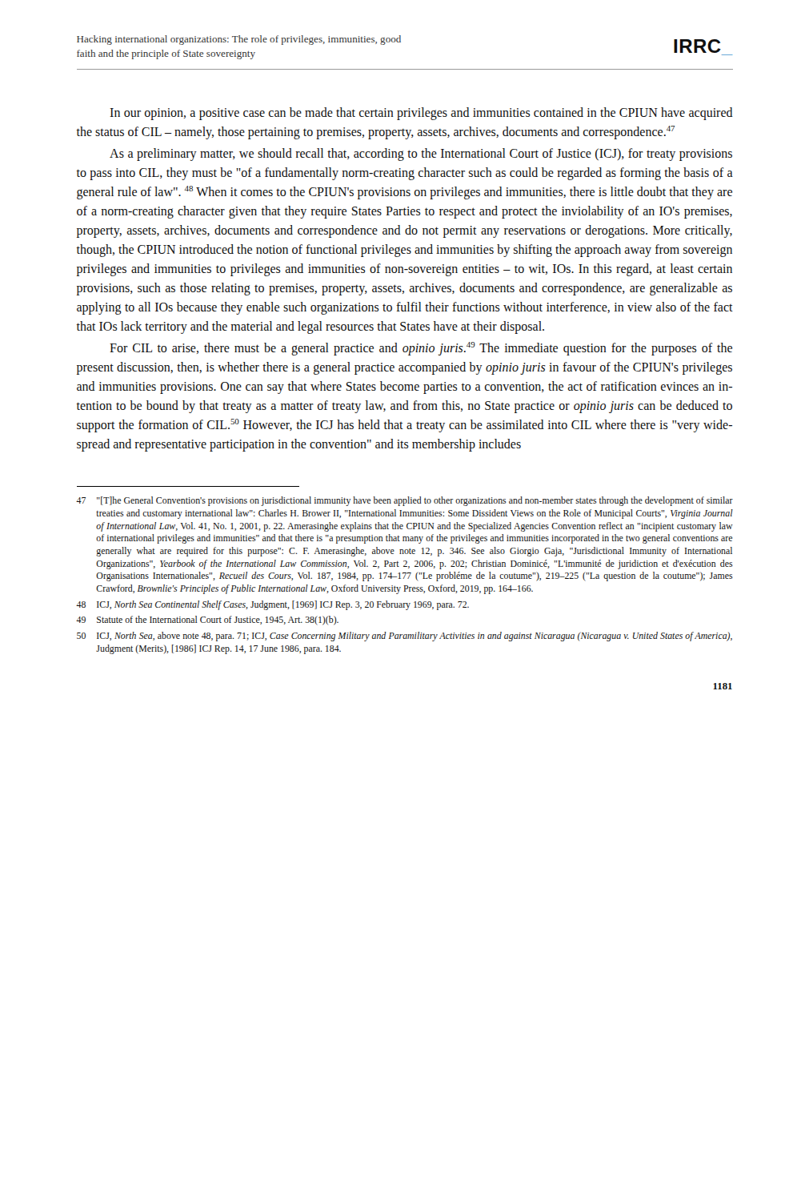Hacking international organizations: The role of privileges, immunities, good
faith and the principle of State sovereignty
IRRC_
In our opinion, a positive case can be made that certain privileges and immunities contained in the CPIUN have acquired the status of CIL – namely, those pertaining to premises, property, assets, archives, documents and correspondence.47
As a preliminary matter, we should recall that, according to the International Court of Justice (ICJ), for treaty provisions to pass into CIL, they must be "of a fundamentally norm-creating character such as could be regarded as forming the basis of a general rule of law". 48 When it comes to the CPIUN's provisions on privileges and immunities, there is little doubt that they are of a norm-creating character given that they require States Parties to respect and protect the inviolability of an IO's premises, property, assets, archives, documents and correspondence and do not permit any reservations or derogations. More critically, though, the CPIUN introduced the notion of functional privileges and immunities by shifting the approach away from sovereign privileges and immunities to privileges and immunities of non-sovereign entities – to wit, IOs. In this regard, at least certain provisions, such as those relating to premises, property, assets, archives, documents and correspondence, are generalizable as applying to all IOs because they enable such organizations to fulfil their functions without interference, in view also of the fact that IOs lack territory and the material and legal resources that States have at their disposal.
For CIL to arise, there must be a general practice and opinio juris.49 The immediate question for the purposes of the present discussion, then, is whether there is a general practice accompanied by opinio juris in favour of the CPIUN's privileges and immunities provisions. One can say that where States become parties to a convention, the act of ratification evinces an intention to be bound by that treaty as a matter of treaty law, and from this, no State practice or opinio juris can be deduced to support the formation of CIL.50 However, the ICJ has held that a treaty can be assimilated into CIL where there is "very widespread and representative participation in the convention" and its membership includes
"[T]he General Convention's provisions on jurisdictional immunity have been applied to other organizations and non-member states through the development of similar treaties and customary international law": Charles H. Brower II, "International Immunities: Some Dissident Views on the Role of Municipal Courts", Virginia Journal of International Law, Vol. 41, No. 1, 2001, p. 22. Amerasinghe explains that the CPIUN and the Specialized Agencies Convention reflect an "incipient customary law of international privileges and immunities" and that there is "a presumption that many of the privileges and immunities incorporated in the two general conventions are generally what are required for this purpose": C. F. Amerasinghe, above note 12, p. 346. See also Giorgio Gaja, "Jurisdictional Immunity of International Organizations", Yearbook of the International Law Commission, Vol. 2, Part 2, 2006, p. 202; Christian Dominicé, "L'immunité de juridiction et d'exécution des Organisations Internationales", Recueil des Cours, Vol. 187, 1984, pp. 174–177 ("Le probléme de la coutume"), 219–225 ("La question de la coutume"); James Crawford, Brownlie's Principles of Public International Law, Oxford University Press, Oxford, 2019, pp. 164–166.
ICJ, North Sea Continental Shelf Cases, Judgment, [1969] ICJ Rep. 3, 20 February 1969, para. 72.
Statute of the International Court of Justice, 1945, Art. 38(1)(b).
ICJ, North Sea, above note 48, para. 71; ICJ, Case Concerning Military and Paramilitary Activities in and against Nicaragua (Nicaragua v. United States of America), Judgment (Merits), [1986] ICJ Rep. 14, 17 June 1986, para. 184.
1181